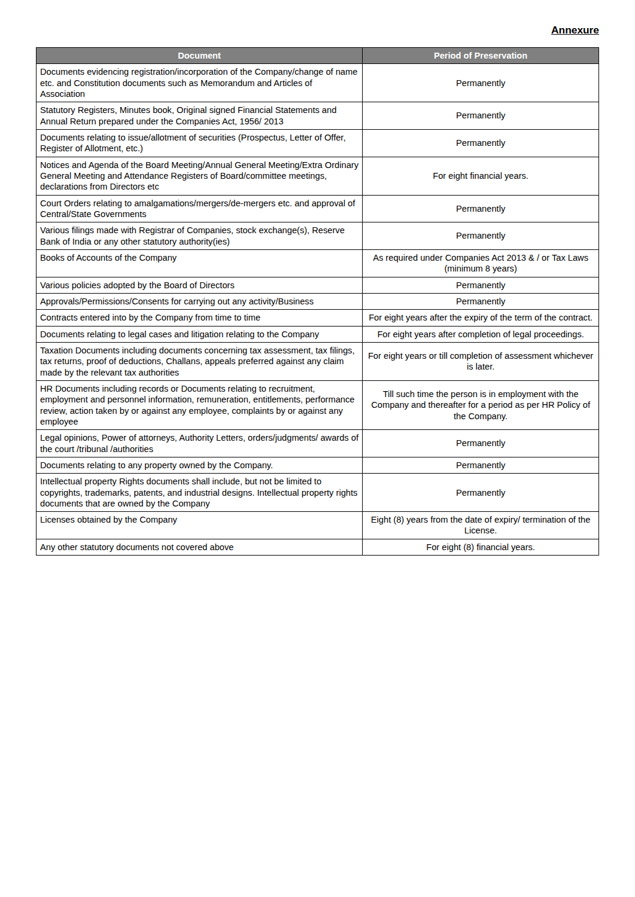Annexure
| Document | Period of Preservation |
| --- | --- |
| Documents evidencing registration/incorporation of the Company/change of name etc. and Constitution documents such as Memorandum and Articles of Association | Permanently |
| Statutory Registers, Minutes book, Original signed Financial Statements and Annual Return prepared under the Companies Act, 1956/ 2013 | Permanently |
| Documents relating to issue/allotment of securities (Prospectus, Letter of Offer, Register of Allotment, etc.) | Permanently |
| Notices and Agenda of the Board Meeting/Annual General Meeting/Extra Ordinary General Meeting and Attendance Registers of Board/committee meetings, declarations from Directors etc | For eight financial years. |
| Court Orders relating to amalgamations/mergers/de-mergers etc. and approval of Central/State Governments | Permanently |
| Various filings made with Registrar of Companies, stock exchange(s), Reserve Bank of India or any other statutory authority(ies) | Permanently |
| Books of Accounts of the Company | As required under Companies Act 2013 & / or Tax Laws (minimum 8 years) |
| Various policies adopted by the Board of Directors | Permanently |
| Approvals/Permissions/Consents for carrying out any activity/Business | Permanently |
| Contracts entered into by the Company from time to time | For eight years after the expiry of the term of the contract. |
| Documents relating to legal cases and litigation relating to the Company | For eight years after completion of legal proceedings. |
| Taxation Documents including documents concerning tax assessment, tax filings, tax returns, proof of deductions, Challans, appeals preferred against any claim made by the relevant tax authorities | For eight years or till completion of assessment whichever is later. |
| HR Documents including records or Documents relating to recruitment, employment and personnel information, remuneration, entitlements, performance review, action taken by or against any employee, complaints by or against any employee | Till such time the person is in employment with the Company and thereafter for a period as per HR Policy of the Company. |
| Legal opinions, Power of attorneys, Authority Letters, orders/judgments/ awards of the court /tribunal /authorities | Permanently |
| Documents relating to any property owned by the Company. | Permanently |
| Intellectual property Rights documents shall include, but not be limited to copyrights, trademarks, patents, and industrial designs. Intellectual property rights documents that are owned by the Company | Permanently |
| Licenses obtained by the Company | Eight (8) years from the date of expiry/ termination of the License. |
| Any other statutory documents not covered above | For eight (8) financial years. |